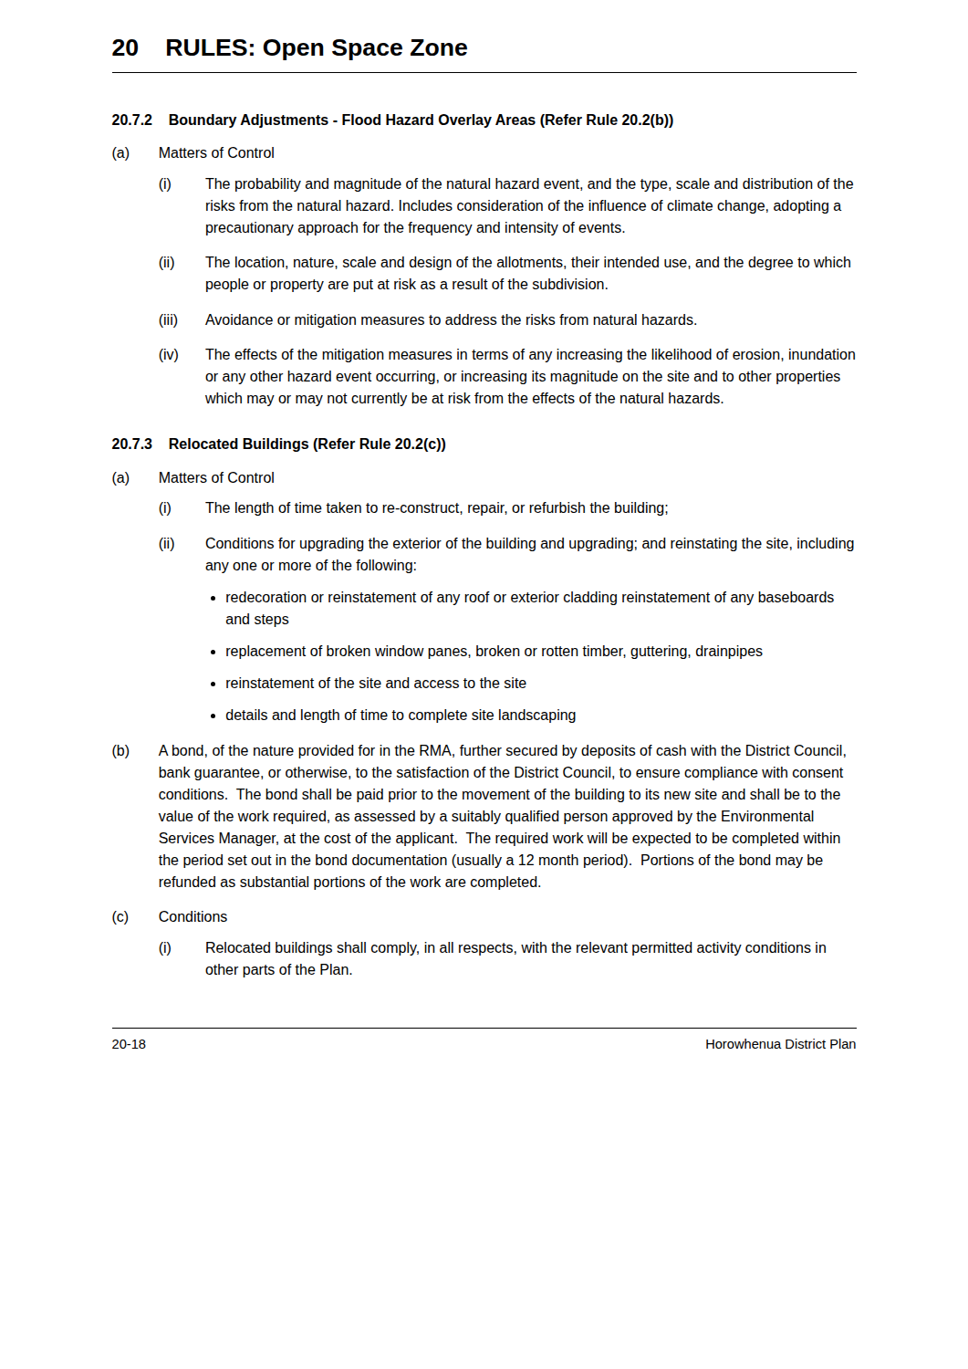20 RULES: Open Space Zone
20.7.2 Boundary Adjustments - Flood Hazard Overlay Areas (Refer Rule 20.2(b))
(a) Matters of Control
(i) The probability and magnitude of the natural hazard event, and the type, scale and distribution of the risks from the natural hazard. Includes consideration of the influence of climate change, adopting a precautionary approach for the frequency and intensity of events.
(ii) The location, nature, scale and design of the allotments, their intended use, and the degree to which people or property are put at risk as a result of the subdivision.
(iii) Avoidance or mitigation measures to address the risks from natural hazards.
(iv) The effects of the mitigation measures in terms of any increasing the likelihood of erosion, inundation or any other hazard event occurring, or increasing its magnitude on the site and to other properties which may or may not currently be at risk from the effects of the natural hazards.
20.7.3 Relocated Buildings (Refer Rule 20.2(c))
(a) Matters of Control
(i) The length of time taken to re-construct, repair, or refurbish the building;
(ii) Conditions for upgrading the exterior of the building and upgrading; and reinstating the site, including any one or more of the following:
redecoration or reinstatement of any roof or exterior cladding reinstatement of any baseboards and steps
replacement of broken window panes, broken or rotten timber, guttering, drainpipes
reinstatement of the site and access to the site
details and length of time to complete site landscaping
(b) A bond, of the nature provided for in the RMA, further secured by deposits of cash with the District Council, bank guarantee, or otherwise, to the satisfaction of the District Council, to ensure compliance with consent conditions. The bond shall be paid prior to the movement of the building to its new site and shall be to the value of the work required, as assessed by a suitably qualified person approved by the Environmental Services Manager, at the cost of the applicant. The required work will be expected to be completed within the period set out in the bond documentation (usually a 12 month period). Portions of the bond may be refunded as substantial portions of the work are completed.
(c) Conditions
(i) Relocated buildings shall comply, in all respects, with the relevant permitted activity conditions in other parts of the Plan.
20-18 Horowhenua District Plan